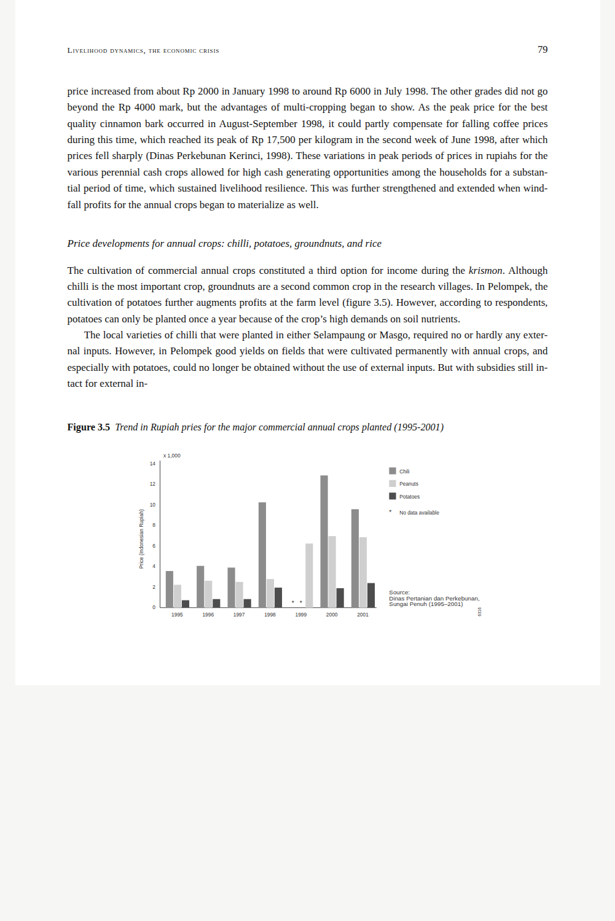Livelihood dynamics, the economic crisis 79
price increased from about Rp 2000 in January 1998 to around Rp 6000 in July 1998. The other grades did not go beyond the Rp 4000 mark, but the advantages of multi-cropping began to show. As the peak price for the best quality cinnamon bark occurred in August-September 1998, it could partly compensate for falling coffee prices during this time, which reached its peak of Rp 17,500 per kilogram in the second week of June 1998, after which prices fell sharply (Dinas Perkebunan Kerinci, 1998). These variations in peak periods of prices in rupiahs for the various perennial cash crops allowed for high cash generating opportunities among the households for a substantial period of time, which sustained livelihood resilience. This was further strengthened and extended when windfall profits for the annual crops began to materialize as well.
Price developments for annual crops: chilli, potatoes, groundnuts, and rice
The cultivation of commercial annual crops constituted a third option for income during the krismon. Although chilli is the most important crop, groundnuts are a second common crop in the research villages. In Pelompek, the cultivation of potatoes further augments profits at the farm level (figure 3.5). However, according to respondents, potatoes can only be planted once a year because of the crop’s high demands on soil nutrients.
The local varieties of chilli that were planted in either Selampaung or Masgo, required no or hardly any external inputs. However, in Pelompek good yields on fields that were cultivated permanently with annual crops, and especially with potatoes, could no longer be obtained without the use of external inputs. But with subsidies still intact for external in-
Figure 3.5 Trend in Rupiah pries for the major commercial annual crops planted (1995-2001)
x 1,000 14 12 10 8 6 4 2 0 Price (Indonesian Rupiah) * * 1995 1996 1997 1998 1999 2000 2001 Chili Peanuts Potatoes * No data available Source: Dinas Pertanian dan Perkebunan, Sungai Penuh (1995–2001) 6316